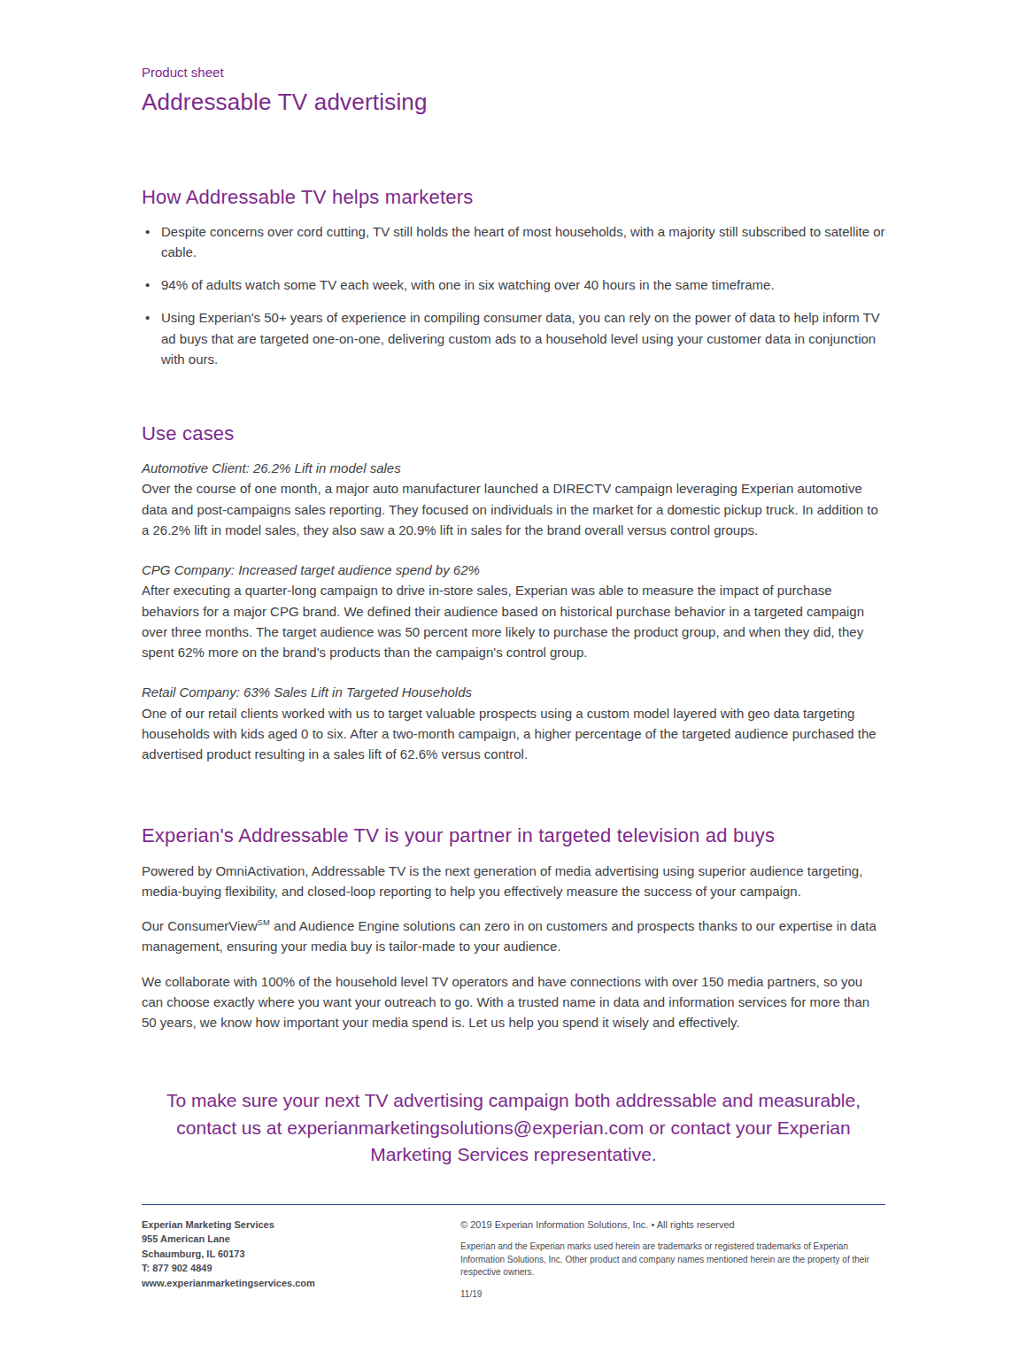Product sheet
Addressable TV advertising
How Addressable TV helps marketers
Despite concerns over cord cutting, TV still holds the heart of most households, with a majority still subscribed to satellite or cable.
94% of adults watch some TV each week, with one in six watching over 40 hours in the same timeframe.
Using Experian's 50+ years of experience in compiling consumer data, you can rely on the power of data to help inform TV ad buys that are targeted one-on-one, delivering custom ads to a household level using your customer data in conjunction with ours.
Use cases
Automotive Client: 26.2% Lift in model sales
Over the course of one month, a major auto manufacturer launched a DIRECTV campaign leveraging Experian automotive data and post-campaigns sales reporting. They focused on individuals in the market for a domestic pickup truck. In addition to a 26.2% lift in model sales, they also saw a 20.9% lift in sales for the brand overall versus control groups.
CPG Company: Increased target audience spend by 62%
After executing a quarter-long campaign to drive in-store sales, Experian was able to measure the impact of purchase behaviors for a major CPG brand. We defined their audience based on historical purchase behavior in a targeted campaign over three months. The target audience was 50 percent more likely to purchase the product group, and when they did, they spent 62% more on the brand's products than the campaign's control group.
Retail Company: 63% Sales Lift in Targeted Households
One of our retail clients worked with us to target valuable prospects using a custom model layered with geo data targeting households with kids aged 0 to six. After a two-month campaign, a higher percentage of the targeted audience purchased the advertised product resulting in a sales lift of 62.6% versus control.
Experian's Addressable TV is your partner in targeted television ad buys
Powered by OmniActivation, Addressable TV is the next generation of media advertising using superior audience targeting, media-buying flexibility, and closed-loop reporting to help you effectively measure the success of your campaign.
Our ConsumerViewSM and Audience Engine solutions can zero in on customers and prospects thanks to our expertise in data management, ensuring your media buy is tailor-made to your audience.
We collaborate with 100% of the household level TV operators and have connections with over 150 media partners, so you can choose exactly where you want your outreach to go. With a trusted name in data and information services for more than 50 years, we know how important your media spend is. Let us help you spend it wisely and effectively.
To make sure your next TV advertising campaign both addressable and measurable, contact us at experianmarketingsolutions@experian.com or contact your Experian Marketing Services representative.
Experian Marketing Services
955 American Lane
Schaumburg, IL 60173
T: 877 902 4849
www.experianmarketingservices.com
© 2019 Experian Information Solutions, Inc. • All rights reserved
Experian and the Experian marks used herein are trademarks or registered trademarks of Experian Information Solutions, Inc. Other product and company names mentioned herein are the property of their respective owners.
11/19